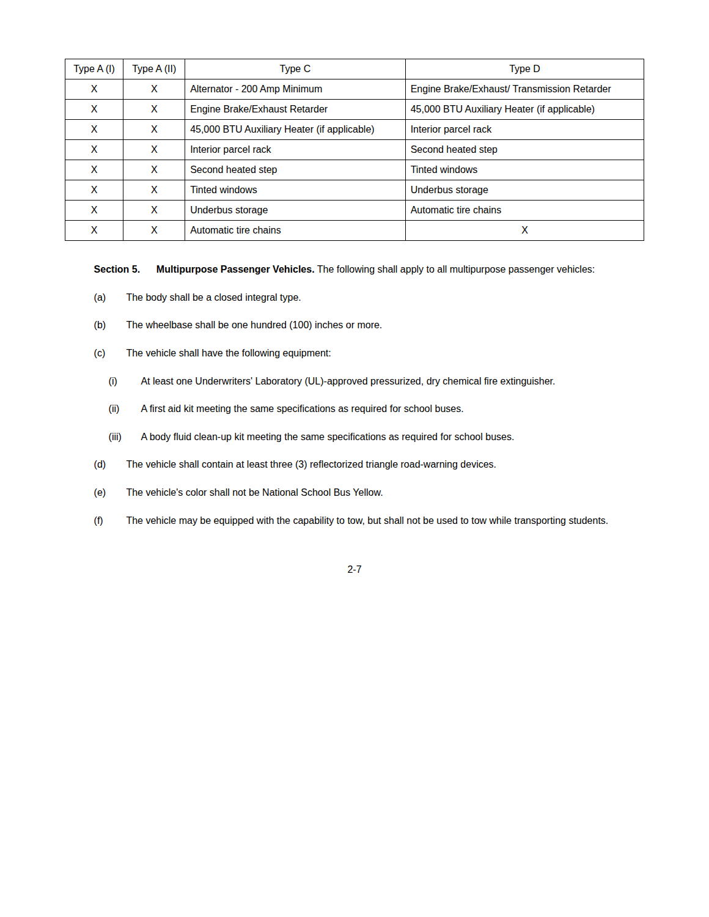| Type A (I) | Type A (II) | Type C | Type D |
| --- | --- | --- | --- |
| X | X | Alternator - 200 Amp Minimum | Engine Brake/Exhaust/ Transmission Retarder |
| X | X | Engine Brake/Exhaust Retarder | 45,000 BTU Auxiliary Heater (if applicable) |
| X | X | 45,000 BTU Auxiliary Heater (if applicable) | Interior parcel rack |
| X | X | Interior parcel rack | Second heated step |
| X | X | Second heated step | Tinted windows |
| X | X | Tinted windows | Underbus storage |
| X | X | Underbus storage | Automatic tire chains |
| X | X | Automatic tire chains | X |
Section 5. Multipurpose Passenger Vehicles. The following shall apply to all multipurpose passenger vehicles:
(a) The body shall be a closed integral type.
(b) The wheelbase shall be one hundred (100) inches or more.
(c) The vehicle shall have the following equipment:
(i) At least one Underwriters' Laboratory (UL)-approved pressurized, dry chemical fire extinguisher.
(ii) A first aid kit meeting the same specifications as required for school buses.
(iii) A body fluid clean-up kit meeting the same specifications as required for school buses.
(d) The vehicle shall contain at least three (3) reflectorized triangle road-warning devices.
(e) The vehicle's color shall not be National School Bus Yellow.
(f) The vehicle may be equipped with the capability to tow, but shall not be used to tow while transporting students.
2-7